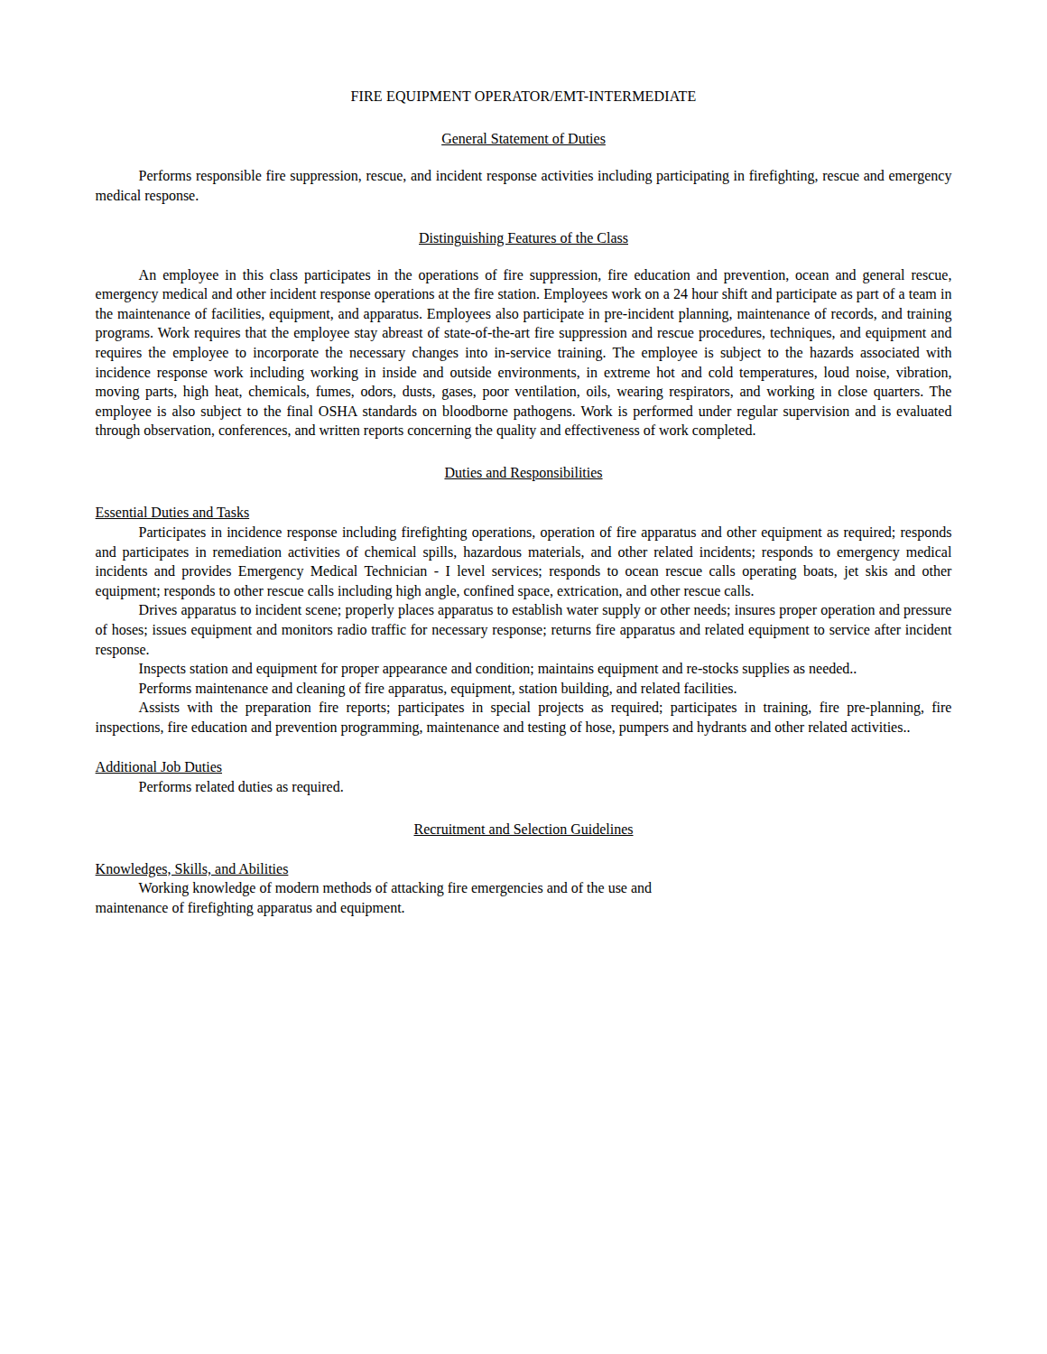FIRE EQUIPMENT OPERATOR/EMT-INTERMEDIATE
General Statement of Duties
Performs responsible fire suppression, rescue, and incident response activities including participating in firefighting, rescue and emergency medical response.
Distinguishing Features of the Class
An employee in this class participates in the operations of fire suppression, fire education and prevention, ocean and general rescue, emergency medical and other incident response operations at the fire station. Employees work on a 24 hour shift and participate as part of a team in the maintenance of facilities, equipment, and apparatus. Employees also participate in pre-incident planning, maintenance of records, and training programs. Work requires that the employee stay abreast of state-of-the-art fire suppression and rescue procedures, techniques, and equipment and requires the employee to incorporate the necessary changes into in-service training. The employee is subject to the hazards associated with incidence response work including working in inside and outside environments, in extreme hot and cold temperatures, loud noise, vibration, moving parts, high heat, chemicals, fumes, odors, dusts, gases, poor ventilation, oils, wearing respirators, and working in close quarters. The employee is also subject to the final OSHA standards on bloodborne pathogens. Work is performed under regular supervision and is evaluated through observation, conferences, and written reports concerning the quality and effectiveness of work completed.
Duties and Responsibilities
Essential Duties and Tasks
Participates in incidence response including firefighting operations, operation of fire apparatus and other equipment as required; responds and participates in remediation activities of chemical spills, hazardous materials, and other related incidents; responds to emergency medical incidents and provides Emergency Medical Technician - I level services; responds to ocean rescue calls operating boats, jet skis and other equipment; responds to other rescue calls including high angle, confined space, extrication, and other rescue calls.
Drives apparatus to incident scene; properly places apparatus to establish water supply or other needs; insures proper operation and pressure of hoses; issues equipment and monitors radio traffic for necessary response; returns fire apparatus and related equipment to service after incident response.
Inspects station and equipment for proper appearance and condition; maintains equipment and re-stocks supplies as needed..
Performs maintenance and cleaning of fire apparatus, equipment, station building, and related facilities.
Assists with the preparation fire reports; participates in special projects as required; participates in training, fire pre-planning, fire inspections, fire education and prevention programming, maintenance and testing of hose, pumpers and hydrants and other related activities..
Additional Job Duties
Performs related duties as required.
Recruitment and Selection Guidelines
Knowledges, Skills, and Abilities
Working knowledge of modern methods of attacking fire emergencies and of the use and
maintenance of firefighting apparatus and equipment.